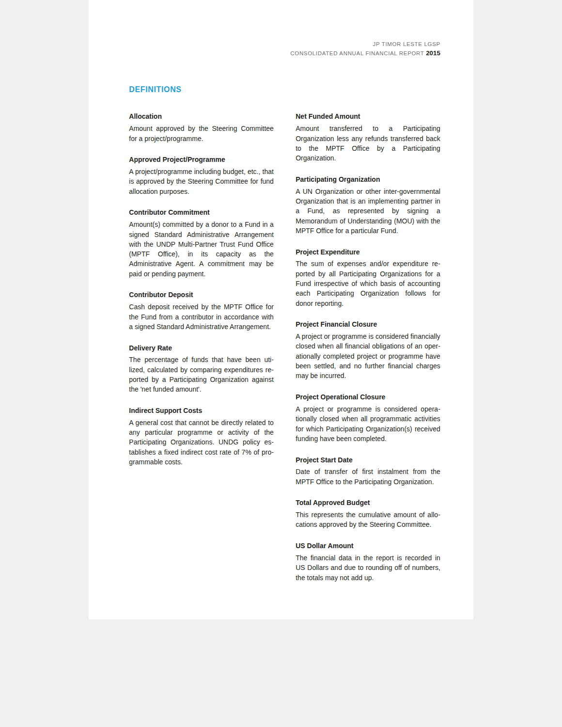JP TIMOR LESTE LGSP
CONSOLIDATED ANNUAL FINANCIAL REPORT 2015
Definitions
Allocation
Amount approved by the Steering Committee for a project/programme.
Approved Project/Programme
A project/programme including budget, etc., that is approved by the Steering Committee for fund allocation purposes.
Contributor Commitment
Amount(s) committed by a donor to a Fund in a signed Standard Administrative Arrangement with the UNDP Multi-Partner Trust Fund Office (MPTF Office), in its capacity as the Administrative Agent. A commitment may be paid or pending payment.
Contributor Deposit
Cash deposit received by the MPTF Office for the Fund from a contributor in accordance with a signed Standard Administrative Arrangement.
Delivery Rate
The percentage of funds that have been utilized, calculated by comparing expenditures reported by a Participating Organization against the 'net funded amount'.
Indirect Support Costs
A general cost that cannot be directly related to any particular programme or activity of the Participating Organizations. UNDG policy establishes a fixed indirect cost rate of 7% of programmable costs.
Net Funded Amount
Amount transferred to a Participating Organization less any refunds transferred back to the MPTF Office by a Participating Organization.
Participating Organization
A UN Organization or other inter-governmental Organization that is an implementing partner in a Fund, as represented by signing a Memorandum of Understanding (MOU) with the MPTF Office for a particular Fund.
Project Expenditure
The sum of expenses and/or expenditure reported by all Participating Organizations for a Fund irrespective of which basis of accounting each Participating Organization follows for donor reporting.
Project Financial Closure
A project or programme is considered financially closed when all financial obligations of an operationally completed project or programme have been settled, and no further financial charges may be incurred.
Project Operational Closure
A project or programme is considered operationally closed when all programmatic activities for which Participating Organization(s) received funding have been completed.
Project Start Date
Date of transfer of first instalment from the MPTF Office to the Participating Organization.
Total Approved Budget
This represents the cumulative amount of allocations approved by the Steering Committee.
US Dollar Amount
The financial data in the report is recorded in US Dollars and due to rounding off of numbers, the totals may not add up.